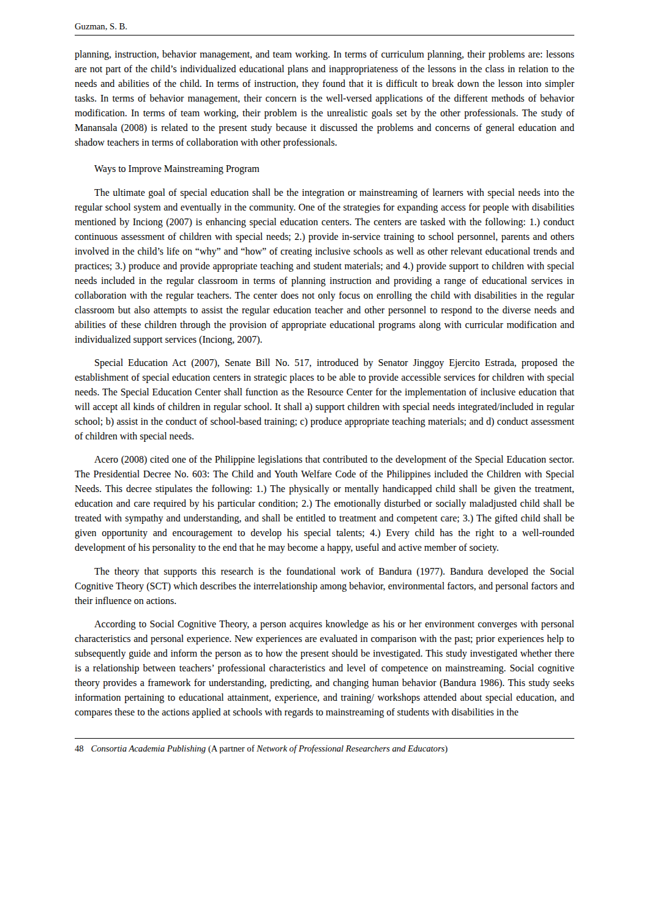Guzman, S. B.
planning, instruction, behavior management, and team working. In terms of curriculum planning, their problems are: lessons are not part of the child’s individualized educational plans and inappropriateness of the lessons in the class in relation to the needs and abilities of the child. In terms of instruction, they found that it is difficult to break down the lesson into simpler tasks. In terms of behavior management, their concern is the well-versed applications of the different methods of behavior modification. In terms of team working, their problem is the unrealistic goals set by the other professionals. The study of Manansala (2008) is related to the present study because it discussed the problems and concerns of general education and shadow teachers in terms of collaboration with other professionals.
Ways to Improve Mainstreaming Program
The ultimate goal of special education shall be the integration or mainstreaming of learners with special needs into the regular school system and eventually in the community. One of the strategies for expanding access for people with disabilities mentioned by Inciong (2007) is enhancing special education centers. The centers are tasked with the following: 1.) conduct continuous assessment of children with special needs; 2.) provide in-service training to school personnel, parents and others involved in the child’s life on “why” and “how” of creating inclusive schools as well as other relevant educational trends and practices; 3.) produce and provide appropriate teaching and student materials; and 4.) provide support to children with special needs included in the regular classroom in terms of planning instruction and providing a range of educational services in collaboration with the regular teachers. The center does not only focus on enrolling the child with disabilities in the regular classroom but also attempts to assist the regular education teacher and other personnel to respond to the diverse needs and abilities of these children through the provision of appropriate educational programs along with curricular modification and individualized support services (Inciong, 2007).
Special Education Act (2007), Senate Bill No. 517, introduced by Senator Jinggoy Ejercito Estrada, proposed the establishment of special education centers in strategic places to be able to provide accessible services for children with special needs. The Special Education Center shall function as the Resource Center for the implementation of inclusive education that will accept all kinds of children in regular school. It shall a) support children with special needs integrated/included in regular school; b) assist in the conduct of school-based training; c) produce appropriate teaching materials; and d) conduct assessment of children with special needs.
Acero (2008) cited one of the Philippine legislations that contributed to the development of the Special Education sector. The Presidential Decree No. 603: The Child and Youth Welfare Code of the Philippines included the Children with Special Needs. This decree stipulates the following: 1.) The physically or mentally handicapped child shall be given the treatment, education and care required by his particular condition; 2.) The emotionally disturbed or socially maladjusted child shall be treated with sympathy and understanding, and shall be entitled to treatment and competent care; 3.) The gifted child shall be given opportunity and encouragement to develop his special talents; 4.) Every child has the right to a well-rounded development of his personality to the end that he may become a happy, useful and active member of society.
The theory that supports this research is the foundational work of Bandura (1977). Bandura developed the Social Cognitive Theory (SCT) which describes the interrelationship among behavior, environmental factors, and personal factors and their influence on actions.
According to Social Cognitive Theory, a person acquires knowledge as his or her environment converges with personal characteristics and personal experience. New experiences are evaluated in comparison with the past; prior experiences help to subsequently guide and inform the person as to how the present should be investigated. This study investigated whether there is a relationship between teachers’ professional characteristics and level of competence on mainstreaming. Social cognitive theory provides a framework for understanding, predicting, and changing human behavior (Bandura 1986). This study seeks information pertaining to educational attainment, experience, and training/ workshops attended about special education, and compares these to the actions applied at schools with regards to mainstreaming of students with disabilities in the
48 Consortia Academia Publishing (A partner of Network of Professional Researchers and Educators)